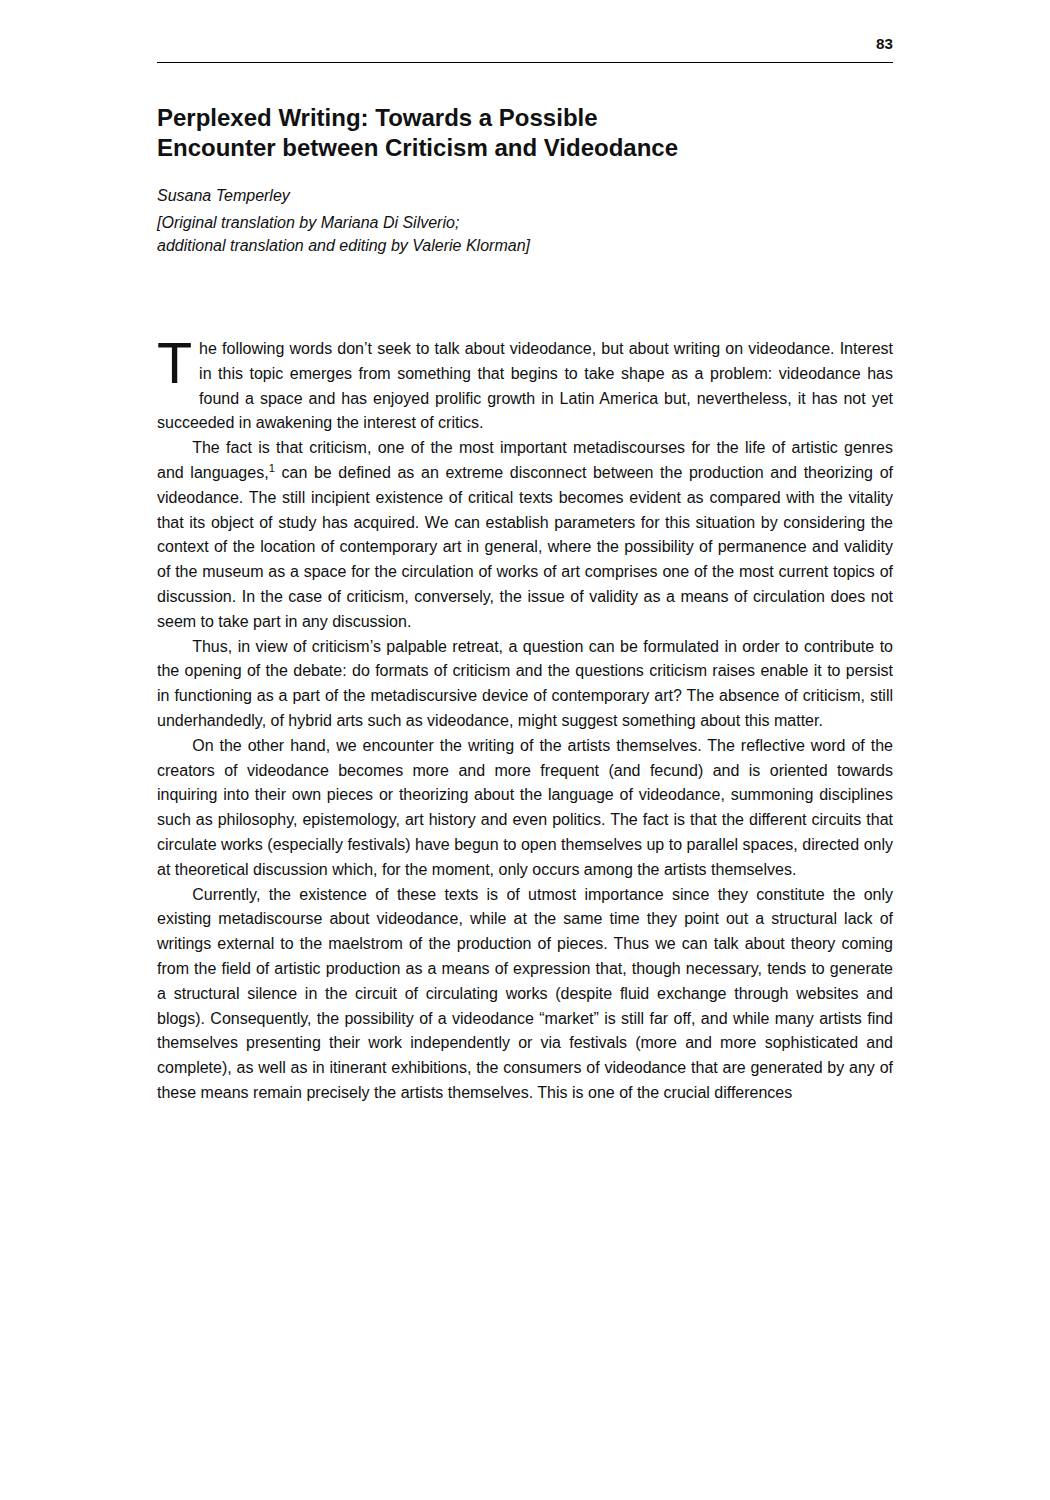83
Perplexed Writing: Towards a Possible
Encounter between Criticism and Videodance
Susana Temperley
[Original translation by Mariana Di Silverio;
additional translation and editing by Valerie Klorman]
The following words don’t seek to talk about videodance, but about writing on videodance. Interest in this topic emerges from something that begins to take shape as a problem: videodance has found a space and has enjoyed prolific growth in Latin America but, nevertheless, it has not yet succeeded in awakening the interest of critics.
The fact is that criticism, one of the most important metadiscourses for the life of artistic genres and languages,1 can be defined as an extreme disconnect between the production and theorizing of videodance. The still incipient existence of critical texts becomes evident as compared with the vitality that its object of study has acquired. We can establish parameters for this situation by considering the context of the location of contemporary art in general, where the possibility of permanence and validity of the museum as a space for the circulation of works of art comprises one of the most current topics of discussion. In the case of criticism, conversely, the issue of validity as a means of circulation does not seem to take part in any discussion.
Thus, in view of criticism’s palpable retreat, a question can be formulated in order to contribute to the opening of the debate: do formats of criticism and the questions criticism raises enable it to persist in functioning as a part of the metadiscursive device of contemporary art? The absence of criticism, still underhandedly, of hybrid arts such as videodance, might suggest something about this matter.
On the other hand, we encounter the writing of the artists themselves. The reflective word of the creators of videodance becomes more and more frequent (and fecund) and is oriented towards inquiring into their own pieces or theorizing about the language of videodance, summoning disciplines such as philosophy, epistemology, art history and even politics. The fact is that the different circuits that circulate works (especially festivals) have begun to open themselves up to parallel spaces, directed only at theoretical discussion which, for the moment, only occurs among the artists themselves.
Currently, the existence of these texts is of utmost importance since they constitute the only existing metadiscourse about videodance, while at the same time they point out a structural lack of writings external to the maelstrom of the production of pieces. Thus we can talk about theory coming from the field of artistic production as a means of expression that, though necessary, tends to generate a structural silence in the circuit of circulating works (despite fluid exchange through websites and blogs). Consequently, the possibility of a videodance “market” is still far off, and while many artists find themselves presenting their work independently or via festivals (more and more sophisticated and complete), as well as in itinerant exhibitions, the consumers of videodance that are generated by any of these means remain precisely the artists themselves. This is one of the crucial differences